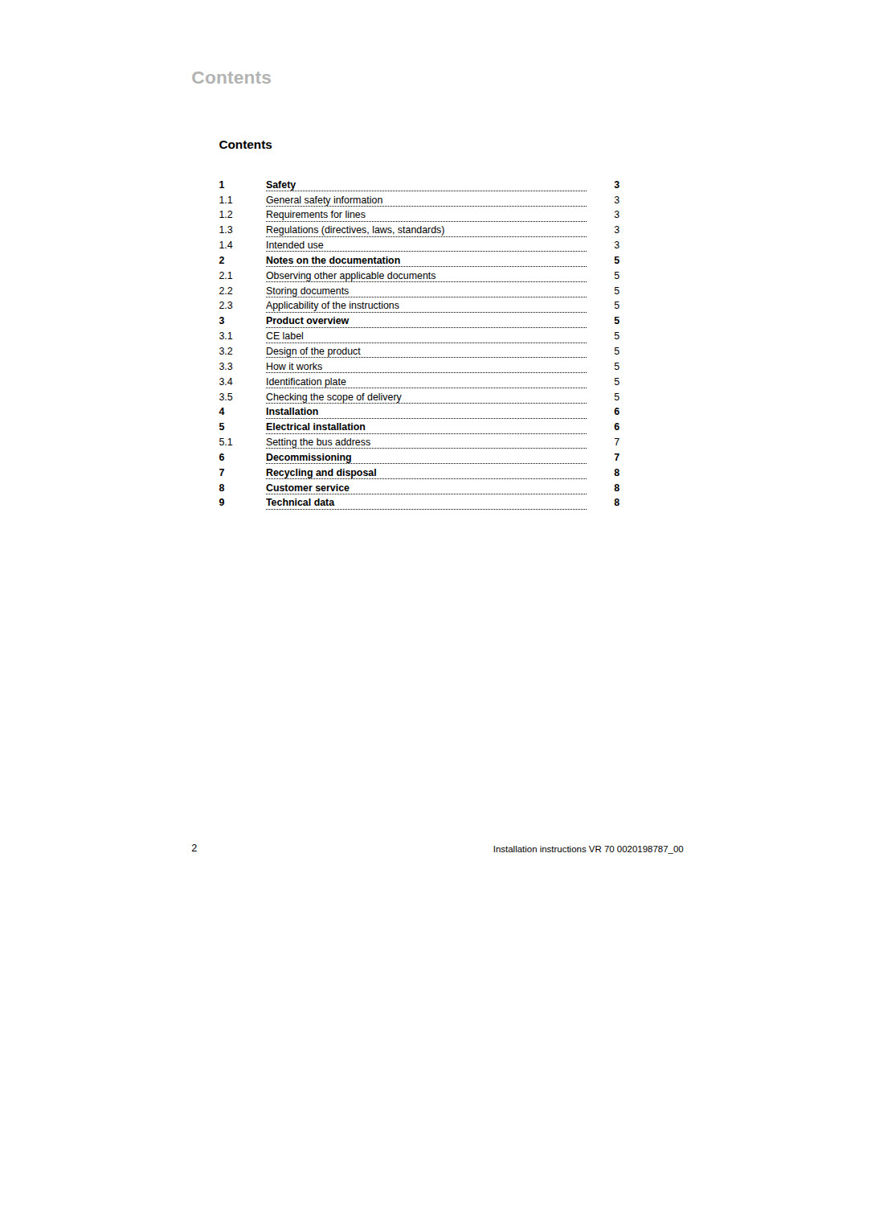Contents
Contents
| 1 | Safety | 3 |
| 1.1 | General safety information | 3 |
| 1.2 | Requirements for lines | 3 |
| 1.3 | Regulations (directives, laws, standards) | 3 |
| 1.4 | Intended use | 3 |
| 2 | Notes on the documentation | 5 |
| 2.1 | Observing other applicable documents | 5 |
| 2.2 | Storing documents | 5 |
| 2.3 | Applicability of the instructions | 5 |
| 3 | Product overview | 5 |
| 3.1 | CE label | 5 |
| 3.2 | Design of the product | 5 |
| 3.3 | How it works | 5 |
| 3.4 | Identification plate | 5 |
| 3.5 | Checking the scope of delivery | 5 |
| 4 | Installation | 6 |
| 5 | Electrical installation | 6 |
| 5.1 | Setting the bus address | 7 |
| 6 | Decommissioning | 7 |
| 7 | Recycling and disposal | 8 |
| 8 | Customer service | 8 |
| 9 | Technical data | 8 |
2
Installation instructions VR 70 0020198787_00